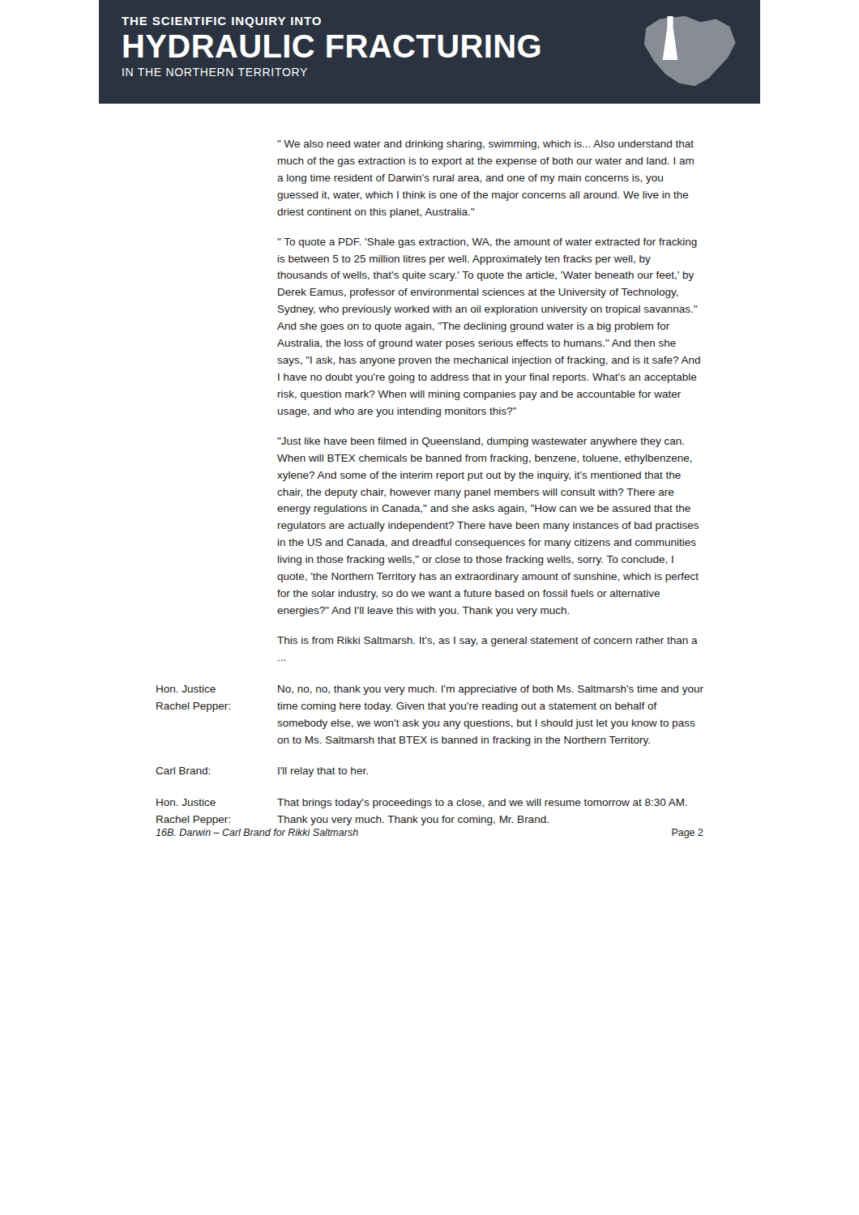The Scientific Inquiry into
Hydraulic Fracturing
in the Northern Territory
" We also need water and drinking sharing, swimming, which is... Also understand that much of the gas extraction is to export at the expense of both our water and land. I am a long time resident of Darwin's rural area, and one of my main concerns is, you guessed it, water, which I think is one of the major concerns all around. We live in the driest continent on this planet, Australia."
" To quote a PDF. 'Shale gas extraction, WA, the amount of water extracted for fracking is between 5 to 25 million litres per well. Approximately ten fracks per well, by thousands of wells, that's quite scary.' To quote the article, 'Water beneath our feet,' by Derek Eamus, professor of environmental sciences at the University of Technology, Sydney, who previously worked with an oil exploration university on tropical savannas." And she goes on to quote again, "The declining ground water is a big problem for Australia, the loss of ground water poses serious effects to humans." And then she says, "I ask, has anyone proven the mechanical injection of fracking, and is it safe? And I have no doubt you're going to address that in your final reports. What's an acceptable risk, question mark? When will mining companies pay and be accountable for water usage, and who are you intending monitors this?"
"Just like have been filmed in Queensland, dumping wastewater anywhere they can. When will BTEX chemicals be banned from fracking, benzene, toluene, ethylbenzene, xylene? And some of the interim report put out by the inquiry, it's mentioned that the chair, the deputy chair, however many panel members will consult with? There are energy regulations in Canada," and she asks again, "How can we be assured that the regulators are actually independent? There have been many instances of bad practises in the US and Canada, and dreadful consequences for many citizens and communities living in those fracking wells," or close to those fracking wells, sorry. To conclude, I quote, 'the Northern Territory has an extraordinary amount of sunshine, which is perfect for the solar industry, so do we want a future based on fossil fuels or alternative energies?" And I'll leave this with you. Thank you very much.
This is from Rikki Saltmarsh. It's, as I say, a general statement of concern rather than a ...
Hon. Justice Rachel Pepper:
No, no, no, thank you very much. I'm appreciative of both Ms. Saltmarsh's time and your time coming here today. Given that you're reading out a statement on behalf of somebody else, we won't ask you any questions, but I should just let you know to pass on to Ms. Saltmarsh that BTEX is banned in fracking in the Northern Territory.
Carl Brand:
I'll relay that to her.
Hon. Justice Rachel Pepper:
That brings today's proceedings to a close, and we will resume tomorrow at 8:30 AM. Thank you very much. Thank you for coming, Mr. Brand.
16B. Darwin – Carl Brand for Rikki Saltmarsh
Page 2